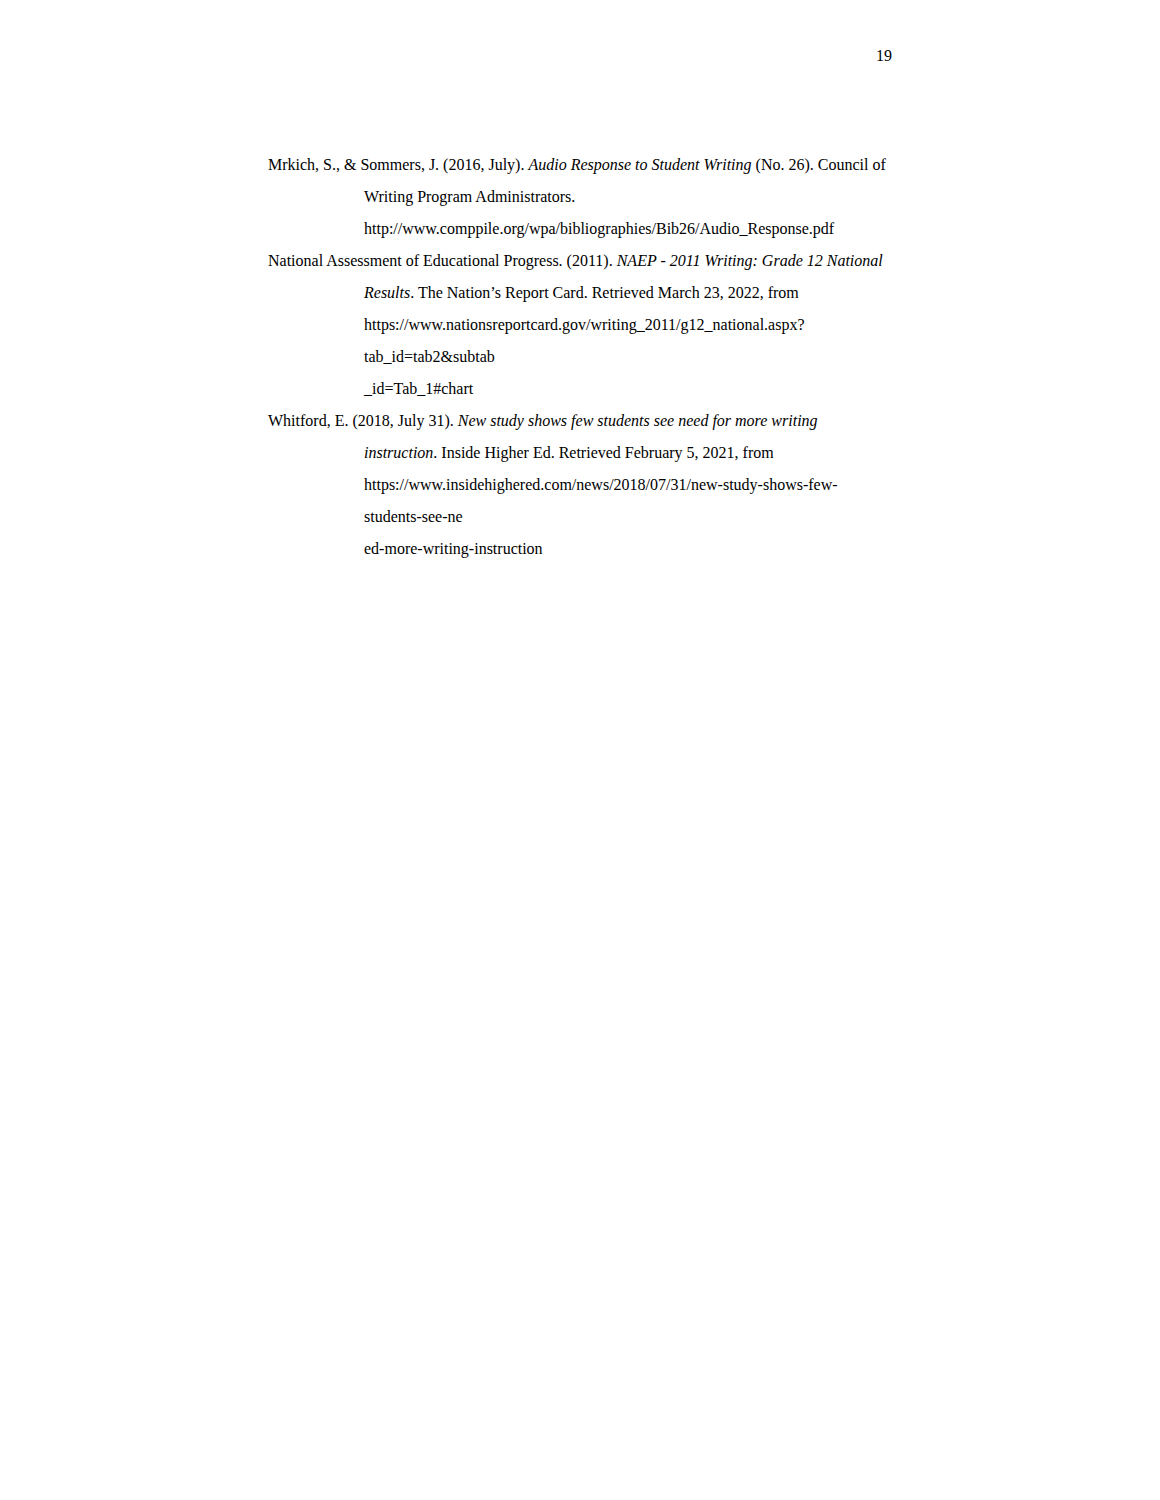19
Mrkich, S., & Sommers, J. (2016, July). Audio Response to Student Writing (No. 26). Council of Writing Program Administrators. http://www.comppile.org/wpa/bibliographies/Bib26/Audio_Response.pdf
National Assessment of Educational Progress. (2011). NAEP - 2011 Writing: Grade 12 National Results. The Nation’s Report Card. Retrieved March 23, 2022, from https://www.nationsreportcard.gov/writing_2011/g12_national.aspx?tab_id=tab2&subtab _id=Tab_1#chart
Whitford, E. (2018, July 31). New study shows few students see need for more writing instruction. Inside Higher Ed. Retrieved February 5, 2021, from https://www.insidehighered.com/news/2018/07/31/new-study-shows-few-students-see-ne ed-more-writing-instruction